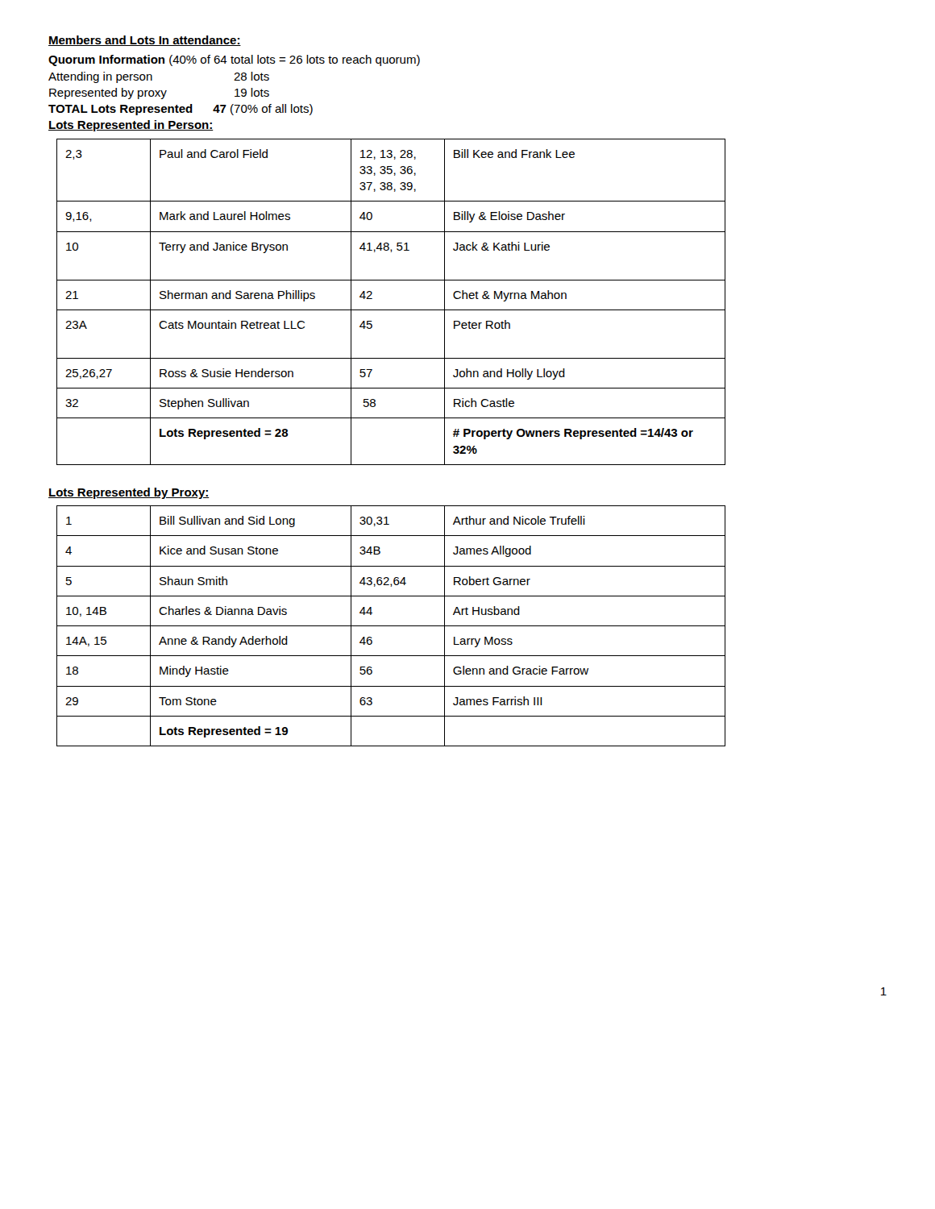Members and Lots In attendance:
Quorum Information (40% of 64 total lots = 26 lots to reach quorum)
Attending in person28 lots
Represented by proxy19 lots
TOTAL Lots Represented 47 (70% of all lots)
Lots Represented in Person:
| 2,3 | Paul and Carol Field | 12, 13, 28, 33, 35, 36, 37, 38, 39, | Bill Kee and Frank Lee |
| 9,16, | Mark and Laurel Holmes | 40 | Billy & Eloise Dasher |
| 10 | Terry and Janice Bryson | 41,48, 51 | Jack & Kathi Lurie |
| 21 | Sherman and Sarena Phillips | 42 | Chet & Myrna Mahon |
| 23A | Cats Mountain Retreat LLC | 45 | Peter Roth |
| 25,26,27 | Ross & Susie Henderson | 57 | John and Holly Lloyd |
| 32 | Stephen Sullivan | 58 | Rich Castle |
| | Lots Represented = 28 | | # Property Owners Represented =14/43 or 32% |
Lots Represented by Proxy:
| 1 | Bill Sullivan and Sid Long | 30,31 | Arthur and Nicole Trufelli |
| 4 | Kice and Susan Stone | 34B | James Allgood |
| 5 | Shaun Smith | 43,62,64 | Robert Garner |
| 10, 14B | Charles & Dianna Davis | 44 | Art Husband |
| 14A, 15 | Anne & Randy Aderhold | 46 | Larry Moss |
| 18 | Mindy Hastie | 56 | Glenn and Gracie Farrow |
| 29 | Tom Stone | 63 | James Farrish III |
| | Lots Represented = 19 | | |
1